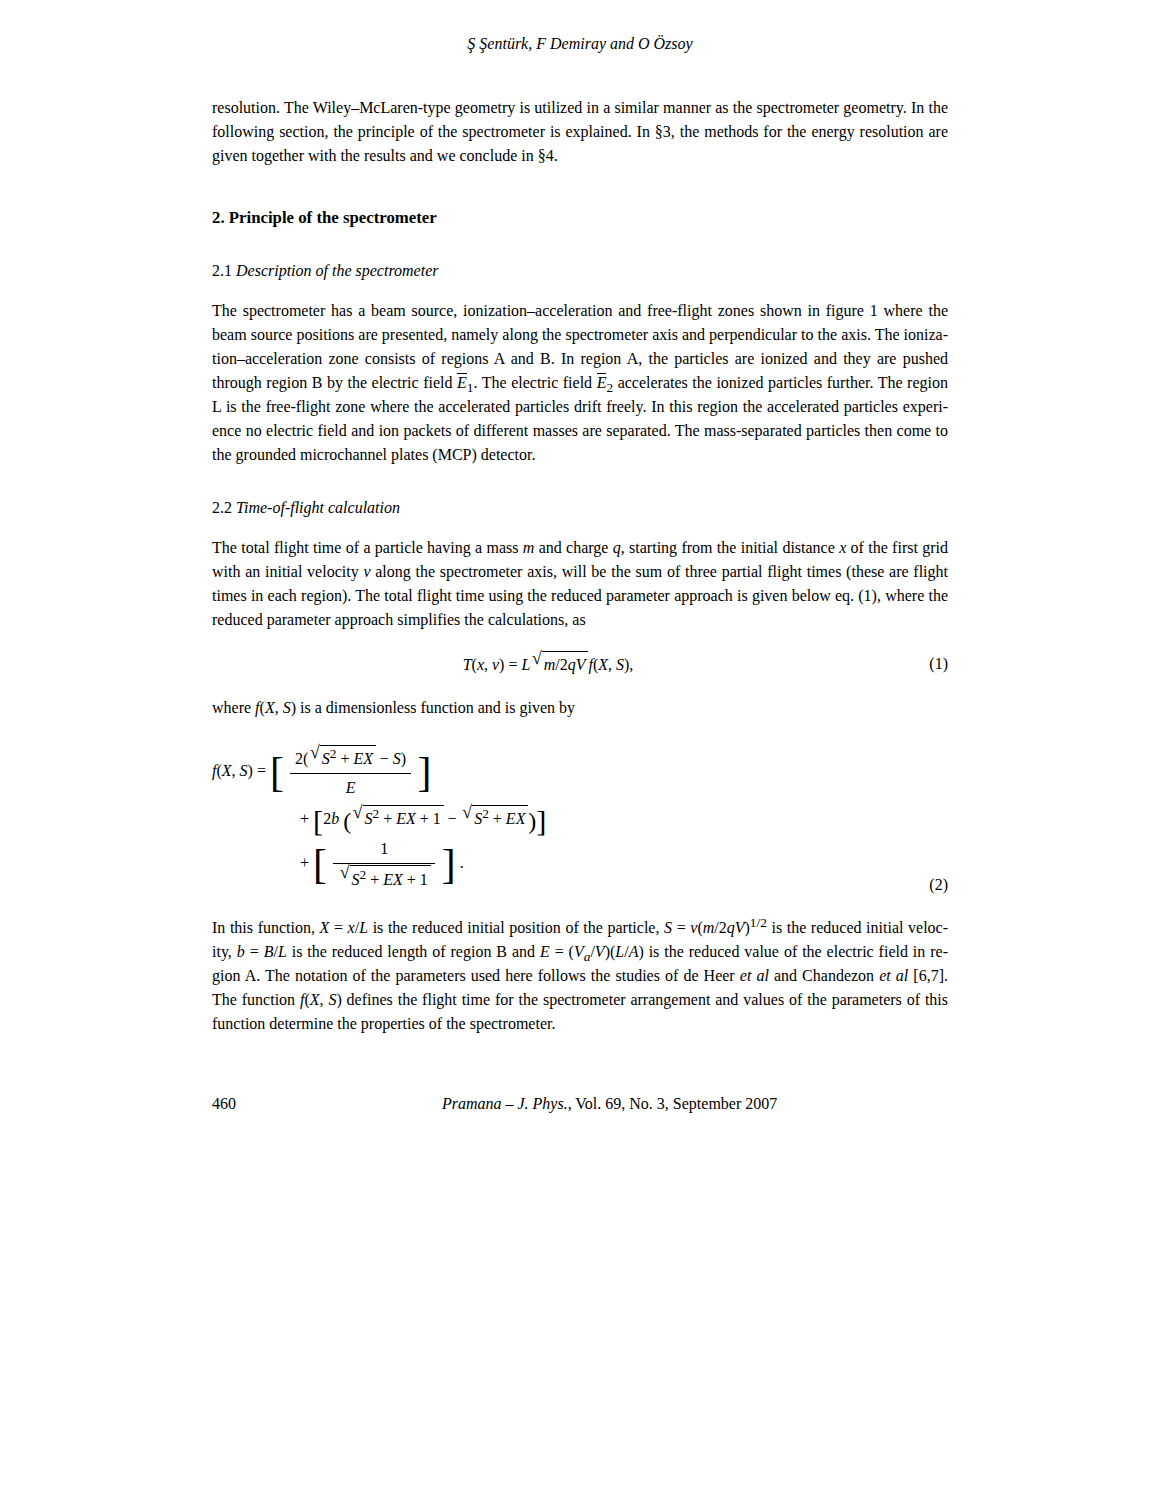Ş Şentürk, F Demiray and O Özsoy
resolution. The Wiley–McLaren-type geometry is utilized in a similar manner as the spectrometer geometry. In the following section, the principle of the spectrometer is explained. In §3, the methods for the energy resolution are given together with the results and we conclude in §4.
2. Principle of the spectrometer
2.1 Description of the spectrometer
The spectrometer has a beam source, ionization–acceleration and free-flight zones shown in figure 1 where the beam source positions are presented, namely along the spectrometer axis and perpendicular to the axis. The ionization–acceleration zone consists of regions A and B. In region A, the particles are ionized and they are pushed through region B by the electric field E1. The electric field E2 accelerates the ionized particles further. The region L is the free-flight zone where the accelerated particles drift freely. In this region the accelerated particles experience no electric field and ion packets of different masses are separated. The mass-separated particles then come to the grounded microchannel plates (MCP) detector.
2.2 Time-of-flight calculation
The total flight time of a particle having a mass m and charge q, starting from the initial distance x of the first grid with an initial velocity v along the spectrometer axis, will be the sum of three partial flight times (these are flight times in each region). The total flight time using the reduced parameter approach is given below eq. (1), where the reduced parameter approach simplifies the calculations, as
T(x, v) = Lm/2qV f(X, S),
(1)
where f(X, S) is a dimensionless function and is given by
f(X, S) = [ 2(S2 + EX − S) E ] + [2b (S2 + EX + 1 − S2 + EX)] + [ 1 S2 + EX + 1 ] .
(2)
In this function, X = x/L is the reduced initial position of the particle, S = v(m/2qV)1/2 is the reduced initial velocity, b = B/L is the reduced length of region B and E = (Va/V)(L/A) is the reduced value of the electric field in region A. The notation of the parameters used here follows the studies of de Heer et al and Chandezon et al [6,7]. The function f(X, S) defines the flight time for the spectrometer arrangement and values of the parameters of this function determine the properties of the spectrometer.
460
Pramana – J. Phys., Vol. 69, No. 3, September 2007